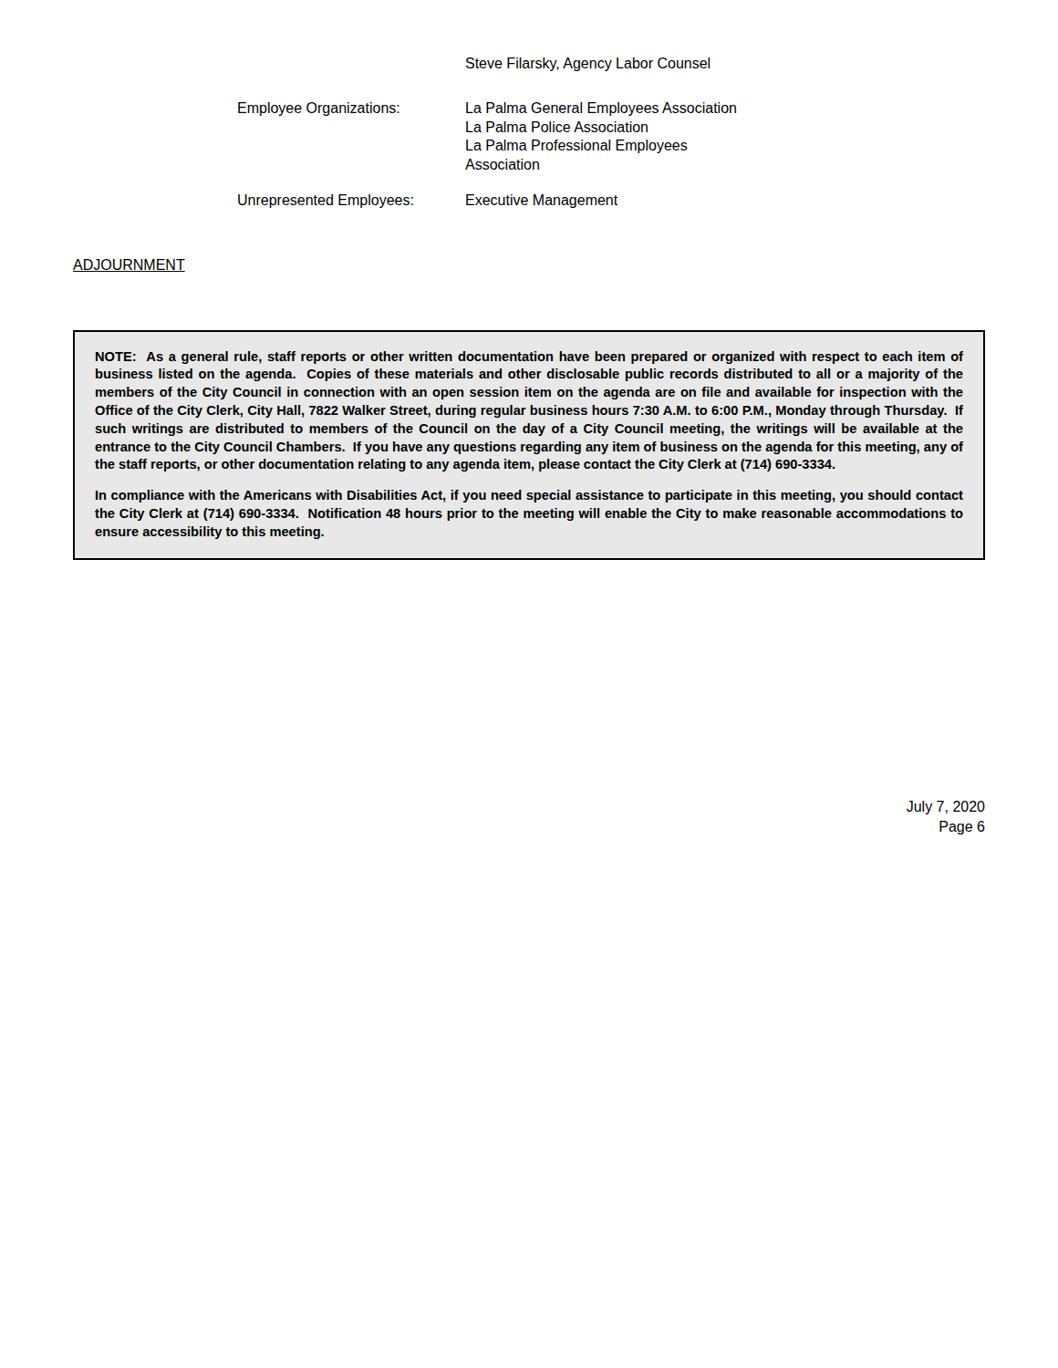Steve Filarsky, Agency Labor Counsel
Employee Organizations:
La Palma General Employees Association
La Palma Police Association
La Palma Professional Employees
Association
Unrepresented Employees:
Executive Management
ADJOURNMENT
NOTE: As a general rule, staff reports or other written documentation have been prepared or organized with respect to each item of business listed on the agenda. Copies of these materials and other disclosable public records distributed to all or a majority of the members of the City Council in connection with an open session item on the agenda are on file and available for inspection with the Office of the City Clerk, City Hall, 7822 Walker Street, during regular business hours 7:30 A.M. to 6:00 P.M., Monday through Thursday. If such writings are distributed to members of the Council on the day of a City Council meeting, the writings will be available at the entrance to the City Council Chambers. If you have any questions regarding any item of business on the agenda for this meeting, any of the staff reports, or other documentation relating to any agenda item, please contact the City Clerk at (714) 690-3334.
In compliance with the Americans with Disabilities Act, if you need special assistance to participate in this meeting, you should contact the City Clerk at (714) 690-3334. Notification 48 hours prior to the meeting will enable the City to make reasonable accommodations to ensure accessibility to this meeting.
July 7, 2020
Page 6